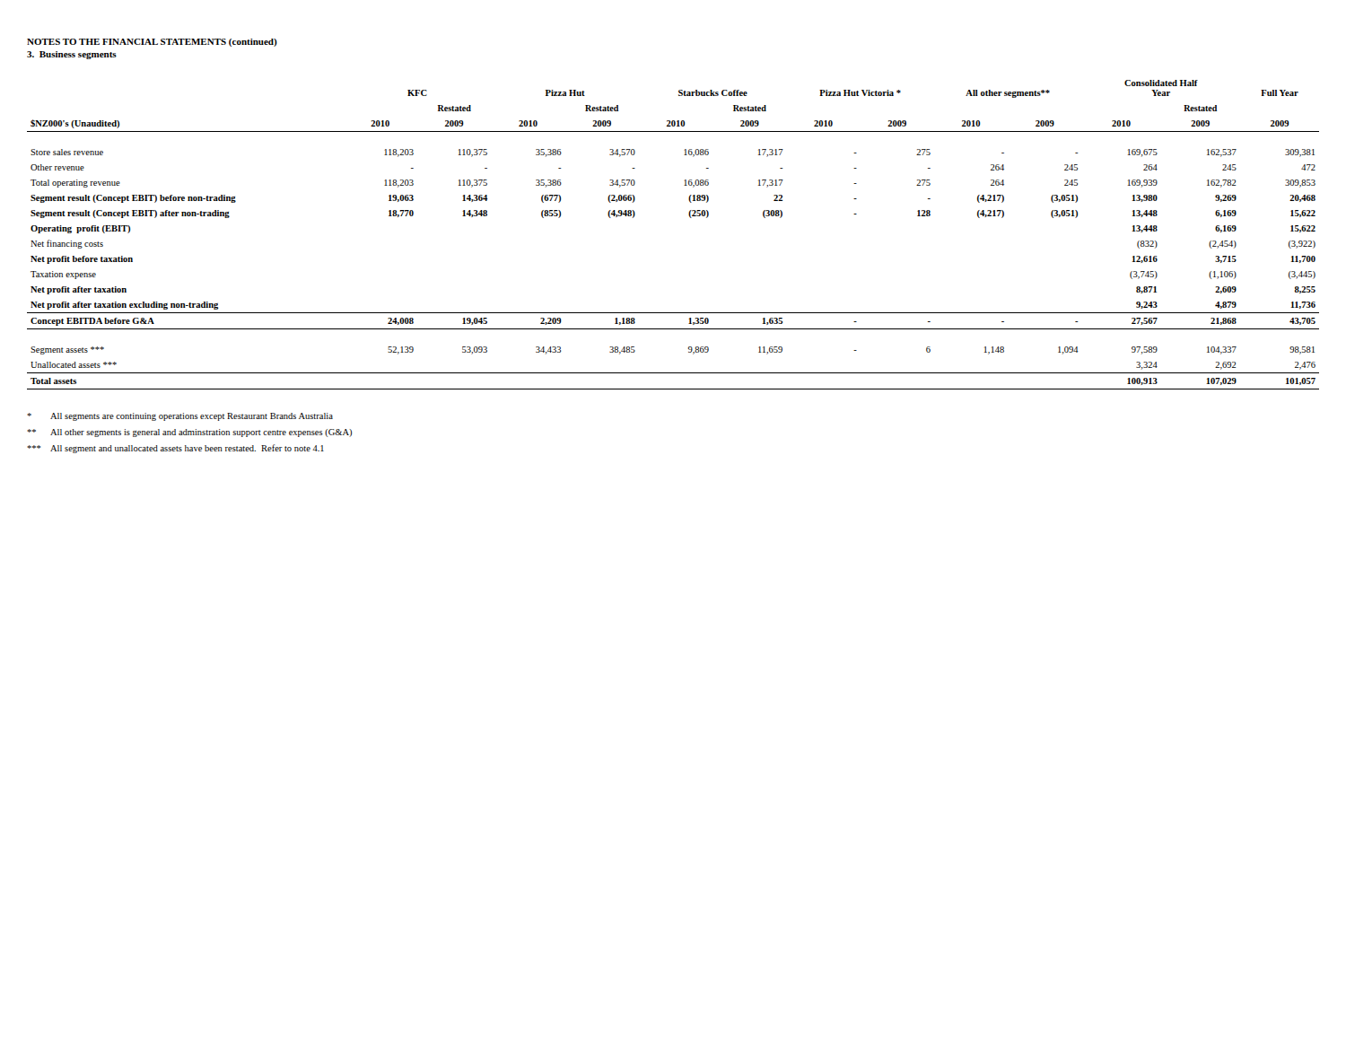NOTES TO THE FINANCIAL STATEMENTS (continued)
3. Business segments
| | KFC | Pizza Hut | Starbucks Coffee | Pizza Hut Victoria * | All other segments** | Consolidated Half Year | Full Year |
| | | Restated | | Restated | | Restated | | | | | | Restated | |
| $NZ000's (Unaudited) | 2010 | 2009 | 2010 | 2009 | 2010 | 2009 | 2010 | 2009 | 2010 | 2009 | 2010 | 2009 | 2009 |
| Store sales revenue | 118,203 | 110,375 | 35,386 | 34,570 | 16,086 | 17,317 | - | 275 | - | - | 169,675 | 162,537 | 309,381 |
| Other revenue | - | - | - | - | - | - | - | - | 264 | 245 | 264 | 245 | 472 |
| Total operating revenue | 118,203 | 110,375 | 35,386 | 34,570 | 16,086 | 17,317 | - | 275 | 264 | 245 | 169,939 | 162,782 | 309,853 |
| Segment result (Concept EBIT) before non-trading | 19,063 | 14,364 | (677) | (2,066) | (189) | 22 | - | - | (4,217) | (3,051) | 13,980 | 9,269 | 20,468 |
| Segment result (Concept EBIT) after non-trading | 18,770 | 14,348 | (855) | (4,948) | (250) | (308) | - | 128 | (4,217) | (3,051) | 13,448 | 6,169 | 15,622 |
| Operating profit (EBIT) | | 13,448 | 6,169 | 15,622 |
| Net financing costs | | (832) | (2,454) | (3,922) |
| Net profit before taxation | | 12,616 | 3,715 | 11,700 |
| Taxation expense | | (3,745) | (1,106) | (3,445) |
| Net profit after taxation | | 8,871 | 2,609 | 8,255 |
| Net profit after taxation excluding non-trading | | 9,243 | 4,879 | 11,736 |
| Concept EBITDA before G&A | 24,008 | 19,045 | 2,209 | 1,188 | 1,350 | 1,635 | - | - | - | - | 27,567 | 21,868 | 43,705 |
| Segment assets *** | 52,139 | 53,093 | 34,433 | 38,485 | 9,869 | 11,659 | - | 6 | 1,148 | 1,094 | 97,589 | 104,337 | 98,581 |
| Unallocated assets *** | | 3,324 | 2,692 | 2,476 |
| Total assets | | 100,913 | 107,029 | 101,057 |
*All segments are continuing operations except Restaurant Brands Australia
**All other segments is general and adminstration support centre expenses (G&A)
***All segment and unallocated assets have been restated. Refer to note 4.1